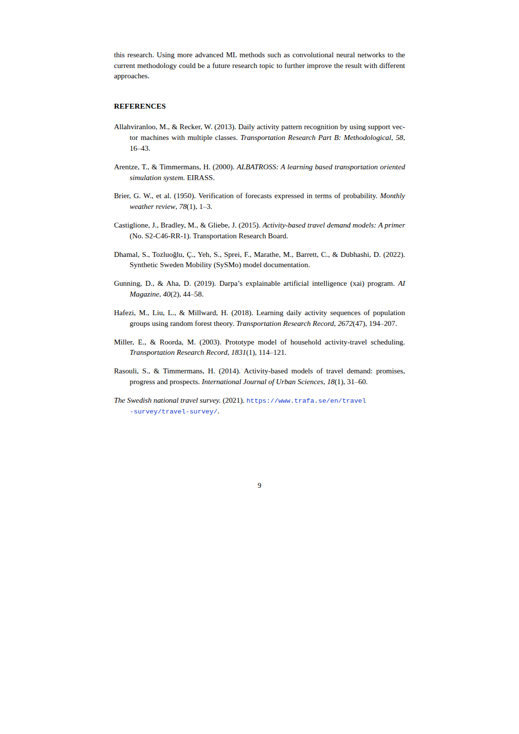this research. Using more advanced ML methods such as convolutional neural networks to the current methodology could be a future research topic to further improve the result with different approaches.
REFERENCES
Allahviranloo, M., & Recker, W. (2013). Daily activity pattern recognition by using support vector machines with multiple classes. Transportation Research Part B: Methodological, 58, 16–43.
Arentze, T., & Timmermans, H. (2000). ALBATROSS: A learning based transportation oriented simulation system. EIRASS.
Brier, G. W., et al. (1950). Verification of forecasts expressed in terms of probability. Monthly weather review, 78(1), 1–3.
Castiglione, J., Bradley, M., & Gliebe, J. (2015). Activity-based travel demand models: A primer (No. S2-C46-RR-1). Transportation Research Board.
Dhamal, S., Tozluoğlu, Ç., Yeh, S., Sprei, F., Marathe, M., Barrett, C., & Dubhashi, D. (2022). Synthetic Sweden Mobility (SySMo) model documentation.
Gunning, D., & Aha, D. (2019). Darpa’s explainable artificial intelligence (xai) program. AI Magazine, 40(2), 44–58.
Hafezi, M., Liu, L., & Millward, H. (2018). Learning daily activity sequences of population groups using random forest theory. Transportation Research Record, 2672(47), 194–207.
Miller, E., & Roorda, M. (2003). Prototype model of household activity-travel scheduling. Transportation Research Record, 1831(1), 114–121.
Rasouli, S., & Timmermans, H. (2014). Activity-based models of travel demand: promises, progress and prospects. International Journal of Urban Sciences, 18(1), 31–60.
The Swedish national travel survey. (2021). https://www.trafa.se/en/travel
-survey/travel-survey/.
9